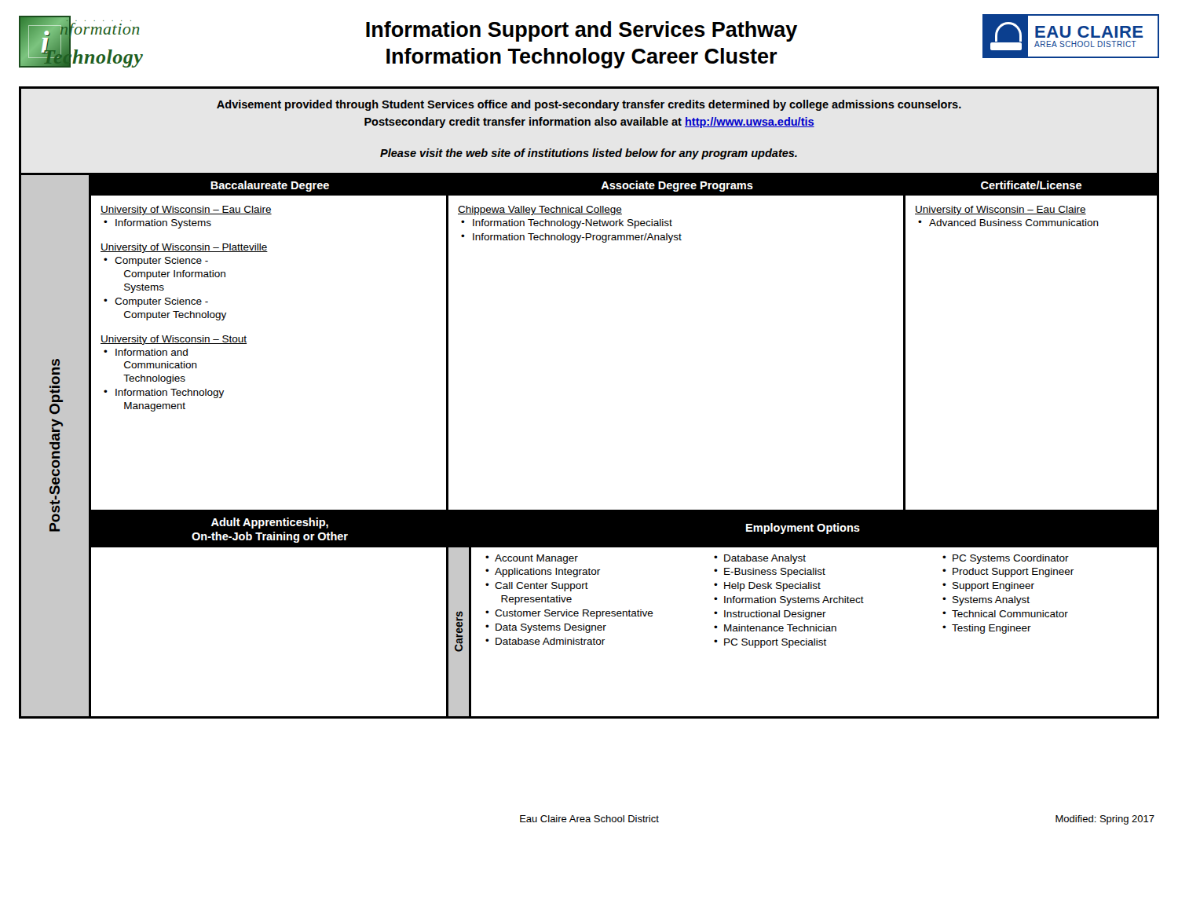i
. . . . . . . .
nformation
Technology
Information Support and Services Pathway
Information Technology Career Cluster
EAU CLAIRE
AREA SCHOOL DISTRICT
Advisement provided through Student Services office and post-secondary transfer credits determined by college admissions counselors.
Postsecondary credit transfer information also available at http://www.uwsa.edu/tis Please visit the web site of institutions listed below for any program updates.
Post-Secondary Options
Baccalaureate Degree
Associate Degree Programs
Certificate/License
University of Wisconsin – Eau Claire
Information Systems
University of Wisconsin – Platteville
Computer Science - Computer Information Systems
Computer Science - Computer Technology
University of Wisconsin – Stout
Information and Communication Technologies
Information Technology Management
Chippewa Valley Technical College
Information Technology-Network Specialist
Information Technology-Programmer/Analyst
University of Wisconsin – Eau Claire
Advanced Business Communication
Adult Apprenticeship,
On-the-Job Training or Other
Employment Options
Careers
Account Manager
Applications Integrator
Call Center Support Representative
Customer Service Representative
Data Systems Designer
Database Administrator
Database Analyst
E-Business Specialist
Help Desk Specialist
Information Systems Architect
Instructional Designer
Maintenance Technician
PC Support Specialist
PC Systems Coordinator
Product Support Engineer
Support Engineer
Systems Analyst
Technical Communicator
Testing Engineer
Modified: Spring 2017
Eau Claire Area School District
Modified: Spring 2017